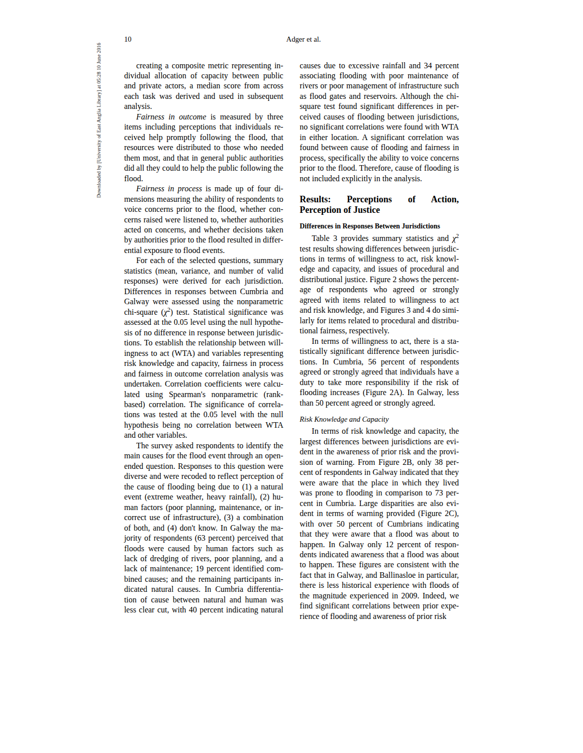Downloaded by [University of East Anglia Library] at 05:28 10 June 2016
10 Adger et al.
creating a composite metric representing individual allocation of capacity between public and private actors, a median score from across each task was derived and used in subsequent analysis.
Fairness in outcome is measured by three items including perceptions that individuals received help promptly following the flood, that resources were distributed to those who needed them most, and that in general public authorities did all they could to help the public following the flood.
Fairness in process is made up of four dimensions measuring the ability of respondents to voice concerns prior to the flood, whether concerns raised were listened to, whether authorities acted on concerns, and whether decisions taken by authorities prior to the flood resulted in differential exposure to flood events.
For each of the selected questions, summary statistics (mean, variance, and number of valid responses) were derived for each jurisdiction. Differences in responses between Cumbria and Galway were assessed using the nonparametric chi-square (χ2) test. Statistical significance was assessed at the 0.05 level using the null hypothesis of no difference in response between jurisdictions. To establish the relationship between willingness to act (WTA) and variables representing risk knowledge and capacity, fairness in process and fairness in outcome correlation analysis was undertaken. Correlation coefficients were calculated using Spearman's nonparametric (rank-based) correlation. The significance of correlations was tested at the 0.05 level with the null hypothesis being no correlation between WTA and other variables.
The survey asked respondents to identify the main causes for the flood event through an open-ended question. Responses to this question were diverse and were recoded to reflect perception of the cause of flooding being due to (1) a natural event (extreme weather, heavy rainfall), (2) human factors (poor planning, maintenance, or incorrect use of infrastructure), (3) a combination of both, and (4) don't know. In Galway the majority of respondents (63 percent) perceived that floods were caused by human factors such as lack of dredging of rivers, poor planning, and a lack of maintenance; 19 percent identified combined causes; and the remaining participants indicated natural causes. In Cumbria differentiation of cause between natural and human was less clear cut, with 40 percent indicating natural causes due to excessive rainfall and 34 percent associating flooding with poor maintenance of rivers or poor management of infrastructure such as flood gates and reservoirs. Although the chi-square test found significant differences in perceived causes of flooding between jurisdictions, no significant correlations were found with WTA in either location. A significant correlation was found between cause of flooding and fairness in process, specifically the ability to voice concerns prior to the flood. Therefore, cause of flooding is not included explicitly in the analysis.
Results: Perceptions of Action, Perception of Justice
Differences in Responses Between Jurisdictions
Table 3 provides summary statistics and χ2 test results showing differences between jurisdictions in terms of willingness to act, risk knowledge and capacity, and issues of procedural and distributional justice. Figure 2 shows the percentage of respondents who agreed or strongly agreed with items related to willingness to act and risk knowledge, and Figures 3 and 4 do similarly for items related to procedural and distributional fairness, respectively.
In terms of willingness to act, there is a statistically significant difference between jurisdictions. In Cumbria, 56 percent of respondents agreed or strongly agreed that individuals have a duty to take more responsibility if the risk of flooding increases (Figure 2A). In Galway, less than 50 percent agreed or strongly agreed.
Risk Knowledge and Capacity
In terms of risk knowledge and capacity, the largest differences between jurisdictions are evident in the awareness of prior risk and the provision of warning. From Figure 2B, only 38 percent of respondents in Galway indicated that they were aware that the place in which they lived was prone to flooding in comparison to 73 percent in Cumbria. Large disparities are also evident in terms of warning provided (Figure 2C), with over 50 percent of Cumbrians indicating that they were aware that a flood was about to happen. In Galway only 12 percent of respondents indicated awareness that a flood was about to happen. These figures are consistent with the fact that in Galway, and Ballinasloe in particular, there is less historical experience with floods of the magnitude experienced in 2009. Indeed, we find significant correlations between prior experience of flooding and awareness of prior risk